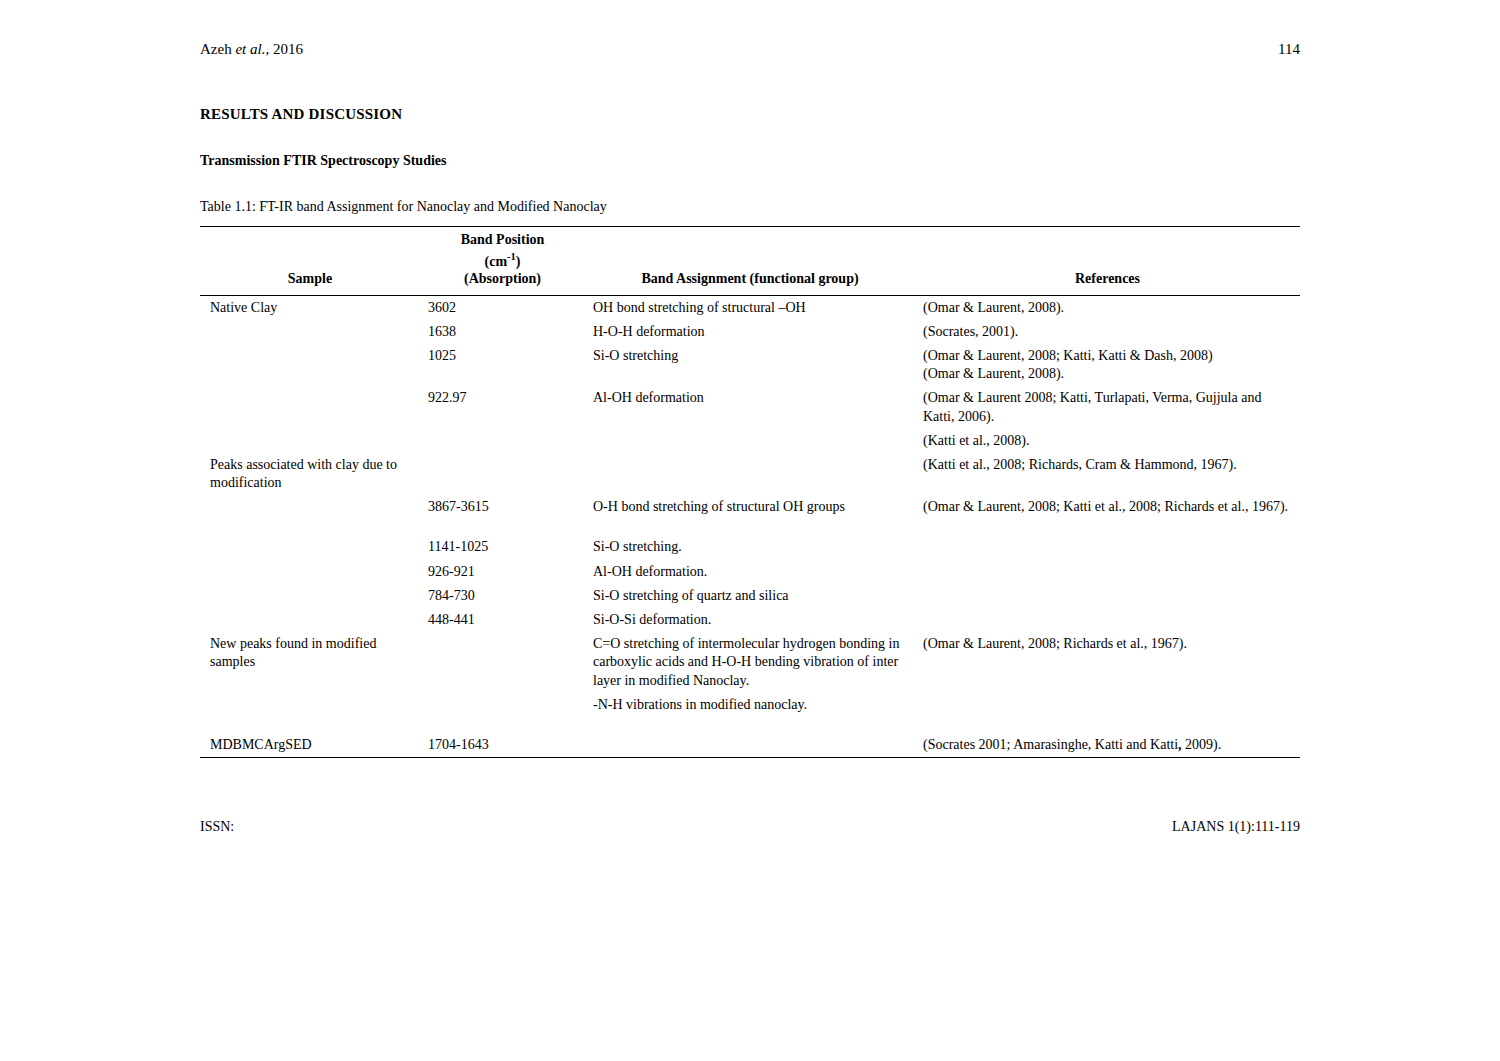Azeh et al., 2016
114
RESULTS AND DISCUSSION
Transmission FTIR Spectroscopy Studies
Table 1.1: FT-IR band Assignment for Nanoclay and Modified Nanoclay
| Sample | Band Position (cm -1 ) (Absorption) | Band Assignment (functional group) | References |
| --- | --- | --- | --- |
| Native Clay | 3602 | OH bond stretching of structural –OH | (Omar & Laurent, 2008). |
| | 1638 | H-O-H deformation | (Socrates, 2001). |
| | 1025 | Si-O stretching | (Omar & Laurent, 2008; Katti, Katti & Dash, 2008) (Omar & Laurent, 2008). |
| | 922.97 | Al-OH deformation | (Omar & Laurent 2008; Katti, Turlapati, Verma, Gujjula and Katti, 2006). |
| | | | (Katti et al., 2008). |
| Peaks associated with clay due to modification | | | (Katti et al., 2008; Richards, Cram & Hammond, 1967). |
| | 3867-3615 | O-H bond stretching of structural OH groups | (Omar & Laurent, 2008; Katti et al., 2008; Richards et al., 1967). |
| | 1141-1025 | Si-O stretching. | |
| | 926-921 | Al-OH deformation. | |
| | 784-730 | Si-O stretching of quartz and silica | |
| | 448-441 | Si-O-Si deformation. | |
| New peaks found in modified samples | | C=O stretching of intermolecular hydrogen bonding in carboxylic acids and H-O-H bending vibration of inter layer in modified Nanoclay. | (Omar & Laurent, 2008; Richards et al., 1967). |
| | | -N-H vibrations in modified nanoclay. | |
| MDBMCArgSED | 1704-1643 | | (Socrates 2001; Amarasinghe, Katti and Katti , 2009). |
ISSN:
LAJANS 1(1):111-119